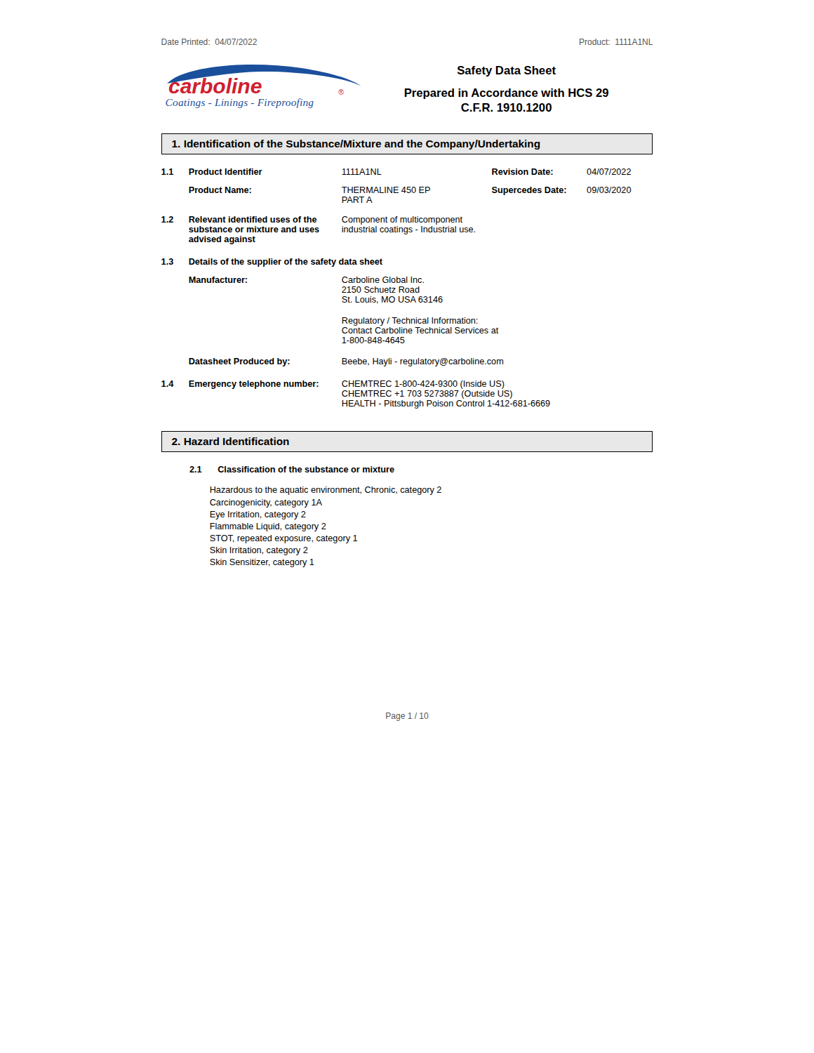Date Printed: 04/07/2022
Product: 1111A1NL
carboline ®
Coatings - Linings - Fireproofing
Safety Data Sheet
Prepared in Accordance with HCS 29
C.F.R. 1910.1200
1. Identification of the Substance/Mixture and the Company/Undertaking
| 1.1 | Product Identifier | 1111A1NL | Revision Date: | 04/07/2022 |
| | Product Name: | THERMALINE 450 EP PART A | Supercedes Date: | 09/03/2020 |
| 1.2 | Relevant identified uses of the substance or mixture and uses advised against | Component of multicomponent industrial coatings - Industrial use. | | |
| 1.3 | Details of the supplier of the safety data sheet |
| | Manufacturer: | Carboline Global Inc. 2150 Schuetz Road St. Louis, MO USA 63146 |
| | | Regulatory / Technical Information: Contact Carboline Technical Services at 1-800-848-4645 |
| | Datasheet Produced by: | Beebe, Hayli - regulatory@carboline.com |
| 1.4 | Emergency telephone number: | CHEMTREC 1-800-424-9300 (Inside US) CHEMTREC +1 703 5273887 (Outside US) HEALTH - Pittsburgh Poison Control 1-412-681-6669 |
2. Hazard Identification
2.1 Classification of the substance or mixture
Hazardous to the aquatic environment, Chronic, category 2
Carcinogenicity, category 1A
Eye Irritation, category 2
Flammable Liquid, category 2
STOT, repeated exposure, category 1
Skin Irritation, category 2
Skin Sensitizer, category 1
Page 1 / 10